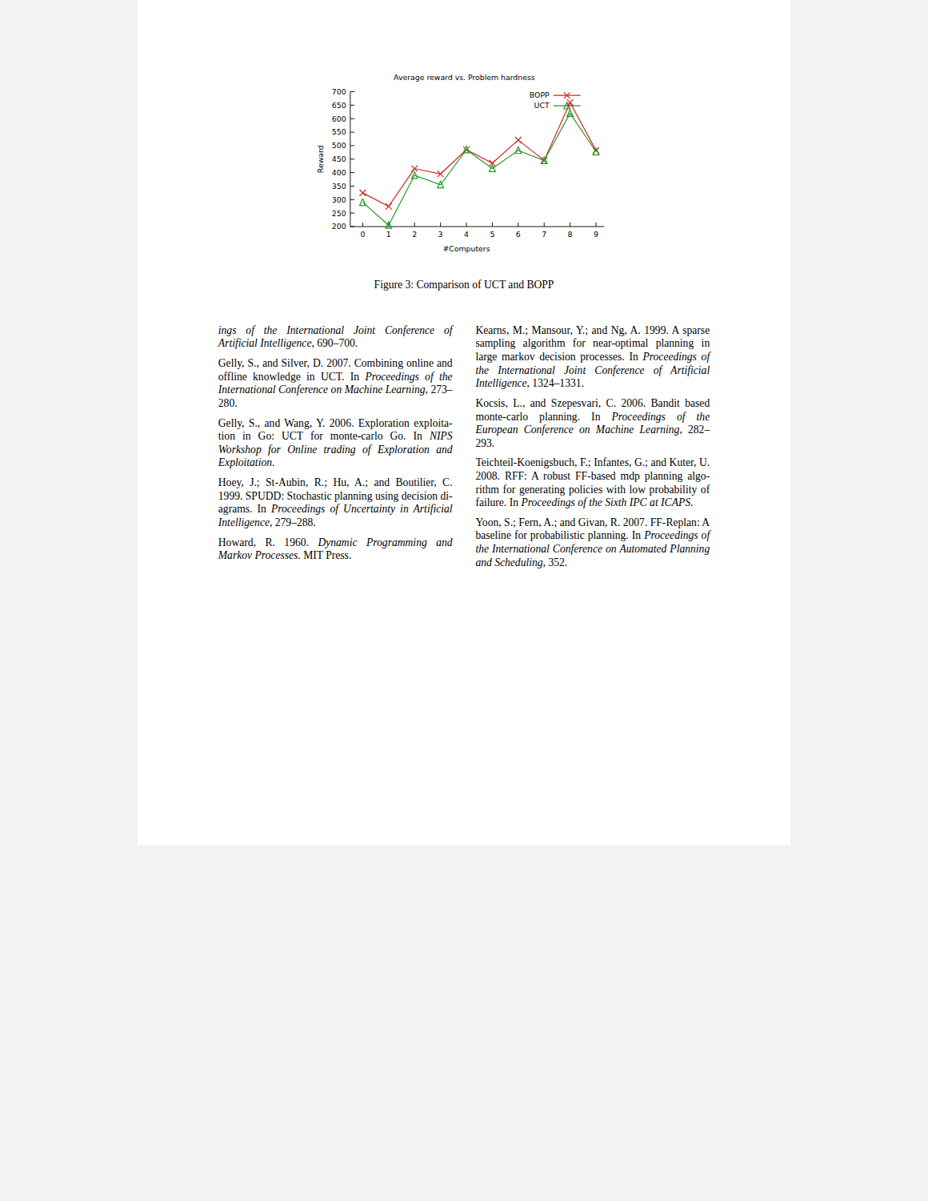Average reward vs. Problem hardness Average reward vs. Problem hardness 200 250 300 350 400 450 500 550 600 650 700 0 1 2 3 4 5 6 7 8 9 #Computers Reward BOPP UCT
Figure 3: Comparison of UCT and BOPP
ings of the International Joint Conference of Artificial Intelligence, 690–700.
Gelly, S., and Silver, D. 2007. Combining online and offline knowledge in UCT. In Proceedings of the International Conference on Machine Learning, 273–280.
Gelly, S., and Wang, Y. 2006. Exploration exploitation in Go: UCT for monte-carlo Go. In NIPS Workshop for Online trading of Exploration and Exploitation.
Hoey, J.; St-Aubin, R.; Hu, A.; and Boutilier, C. 1999. SPUDD: Stochastic planning using decision diagrams. In Proceedings of Uncertainty in Artificial Intelligence, 279–288.
Howard, R. 1960. Dynamic Programming and Markov Processes. MIT Press.
Kearns, M.; Mansour, Y.; and Ng, A. 1999. A sparse sampling algorithm for near-optimal planning in large markov decision processes. In Proceedings of the International Joint Conference of Artificial Intelligence, 1324–1331.
Kocsis, L., and Szepesvari, C. 2006. Bandit based monte-carlo planning. In Proceedings of the European Conference on Machine Learning, 282–293.
Teichteil-Koenigsbuch, F.; Infantes, G.; and Kuter, U. 2008. RFF: A robust FF-based mdp planning algorithm for generating policies with low probability of failure. In Proceedings of the Sixth IPC at ICAPS.
Yoon, S.; Fern, A.; and Givan, R. 2007. FF-Replan: A baseline for probabilistic planning. In Proceedings of the International Conference on Automated Planning and Scheduling, 352.